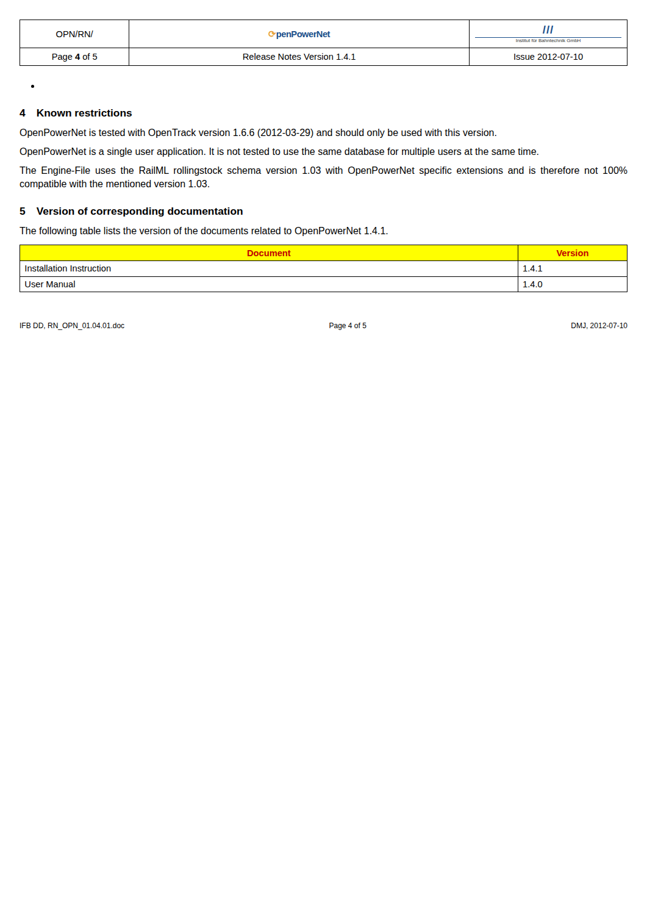| OPN/RN/ | ⟳ penPowerNet | /// Institut für Bahntechnik GmbH |
| Page 4 of 5 | Release Notes Version 1.4.1 | Issue 2012-07-10 |
4 Known restrictions
OpenPowerNet is tested with OpenTrack version 1.6.6 (2012-03-29) and should only be used with this version.
OpenPowerNet is a single user application. It is not tested to use the same database for multiple users at the same time.
The Engine-File uses the RailML rollingstock schema version 1.03 with OpenPowerNet specific extensions and is therefore not 100% compatible with the mentioned version 1.03.
5 Version of corresponding documentation
The following table lists the version of the documents related to OpenPowerNet 1.4.1.
| Document | Version |
| --- | --- |
| Installation Instruction | 1.4.1 |
| User Manual | 1.4.0 |
IFB DD, RN_OPN_01.04.01.doc Page 4 of 5 DMJ, 2012-07-10